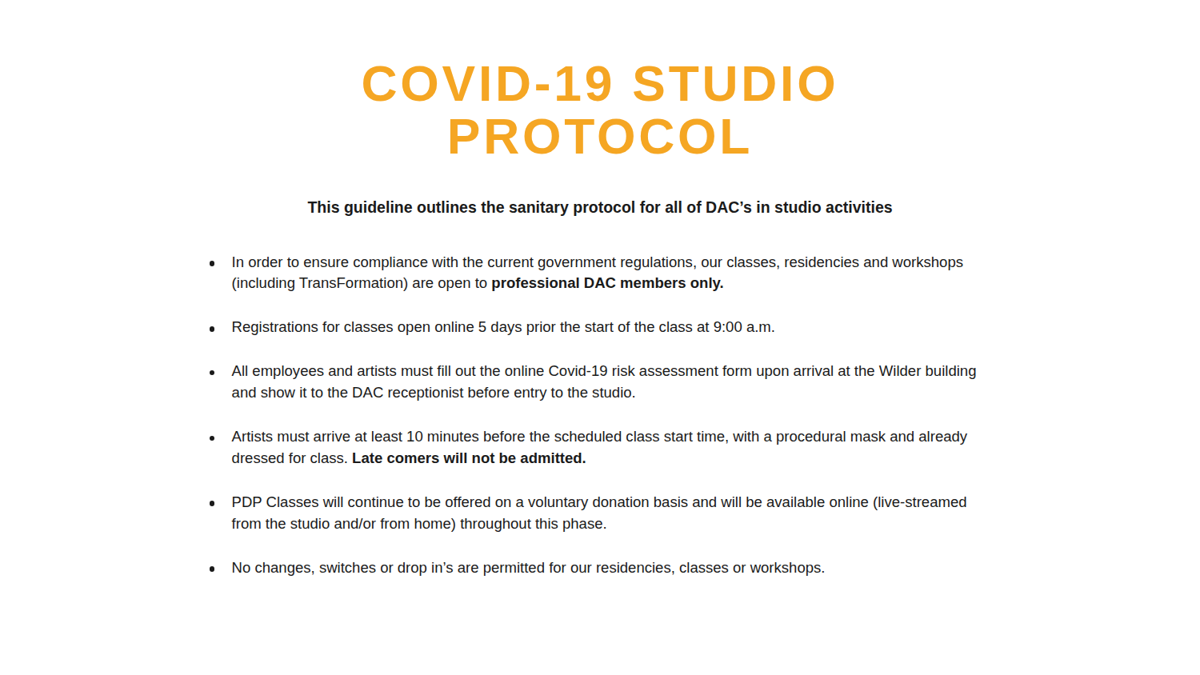COVID-19 Studio Protocol
This guideline outlines the sanitary protocol for all of DAC’s in studio activities
In order to ensure compliance with the current government regulations, our classes, residencies and workshops (including TransFormation) are open to professional DAC members only.
Registrations for classes open online 5 days prior the start of the class at 9:00 a.m.
All employees and artists must fill out the online Covid-19 risk assessment form upon arrival at the Wilder building and show it to the DAC receptionist before entry to the studio.
Artists must arrive at least 10 minutes before the scheduled class start time, with a procedural mask and already dressed for class. Late comers will not be admitted.
PDP Classes will continue to be offered on a voluntary donation basis and will be available online (live-streamed from the studio and/or from home) throughout this phase.
No changes, switches or drop in’s are permitted for our residencies, classes or workshops.